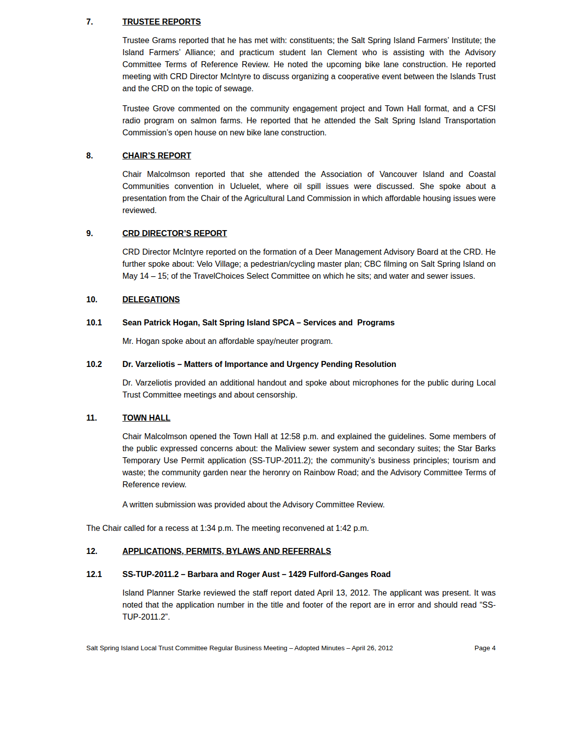7. TRUSTEE REPORTS
Trustee Grams reported that he has met with: constituents; the Salt Spring Island Farmers’ Institute; the Island Farmers’ Alliance; and practicum student Ian Clement who is assisting with the Advisory Committee Terms of Reference Review. He noted the upcoming bike lane construction. He reported meeting with CRD Director McIntyre to discuss organizing a cooperative event between the Islands Trust and the CRD on the topic of sewage.
Trustee Grove commented on the community engagement project and Town Hall format, and a CFSI radio program on salmon farms. He reported that he attended the Salt Spring Island Transportation Commission’s open house on new bike lane construction.
8. CHAIR’S REPORT
Chair Malcolmson reported that she attended the Association of Vancouver Island and Coastal Communities convention in Ucluelet, where oil spill issues were discussed. She spoke about a presentation from the Chair of the Agricultural Land Commission in which affordable housing issues were reviewed.
9. CRD DIRECTOR’S REPORT
CRD Director McIntyre reported on the formation of a Deer Management Advisory Board at the CRD. He further spoke about: Velo Village; a pedestrian/cycling master plan; CBC filming on Salt Spring Island on May 14 – 15; of the TravelChoices Select Committee on which he sits; and water and sewer issues.
10. DELEGATIONS
10.1 Sean Patrick Hogan, Salt Spring Island SPCA – Services and Programs
Mr. Hogan spoke about an affordable spay/neuter program.
10.2 Dr. Varzeliotis – Matters of Importance and Urgency Pending Resolution
Dr. Varzeliotis provided an additional handout and spoke about microphones for the public during Local Trust Committee meetings and about censorship.
11. TOWN HALL
Chair Malcolmson opened the Town Hall at 12:58 p.m. and explained the guidelines. Some members of the public expressed concerns about: the Maliview sewer system and secondary suites; the Star Barks Temporary Use Permit application (SS-TUP-2011.2); the community’s business principles; tourism and waste; the community garden near the heronry on Rainbow Road; and the Advisory Committee Terms of Reference review.
A written submission was provided about the Advisory Committee Review.
The Chair called for a recess at 1:34 p.m. The meeting reconvened at 1:42 p.m.
12. APPLICATIONS, PERMITS, BYLAWS AND REFERRALS
12.1 SS-TUP-2011.2 – Barbara and Roger Aust – 1429 Fulford-Ganges Road
Island Planner Starke reviewed the staff report dated April 13, 2012. The applicant was present. It was noted that the application number in the title and footer of the report are in error and should read “SS-TUP-2011.2”.
Salt Spring Island Local Trust Committee Regular Business Meeting – Adopted Minutes – April 26, 2012 Page 4